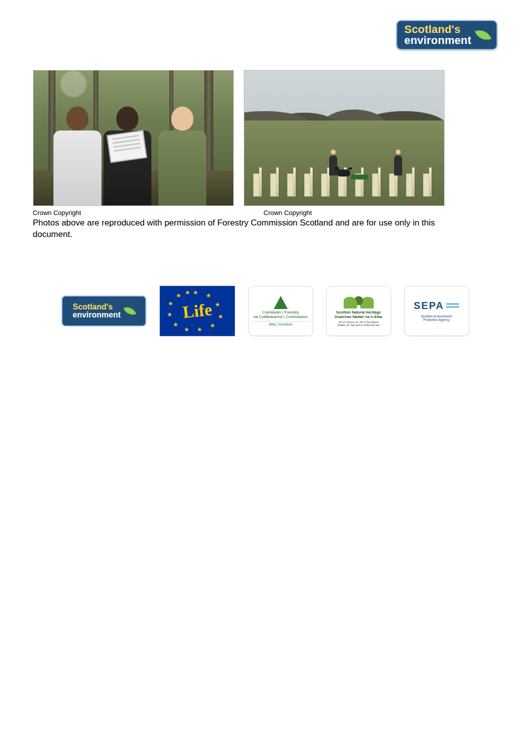Scotland's environment
Crown Copyright
Crown Copyright
Photos above are reproduced with permission of Forestry Commission Scotland and are for use only in this document.
Scotland's environment
★ ★ ★ ★ ★ ★ ★ ★ ★ ★ ★ ★
Life
Coimisean | Forestry
na Coilltearachd | Commission
Alba | Scotland
Scottish Natural Heritage
Dualchas Nàdair na h-Alba
All of nature for all of Scotland
Nàdar air fad airson Alba air fad
SEPA
Scottish Environment
Protection Agency